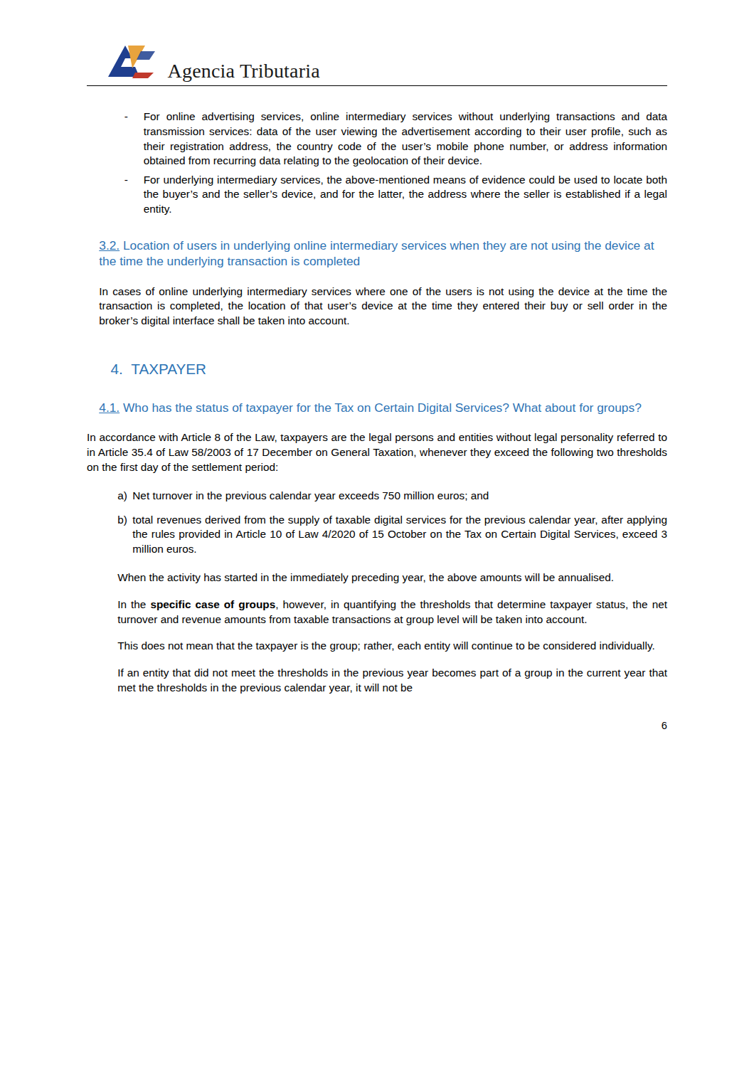Agencia Tributaria
For online advertising services, online intermediary services without underlying transactions and data transmission services: data of the user viewing the advertisement according to their user profile, such as their registration address, the country code of the user’s mobile phone number, or address information obtained from recurring data relating to the geolocation of their device.
For underlying intermediary services, the above-mentioned means of evidence could be used to locate both the buyer’s and the seller’s device, and for the latter, the address where the seller is established if a legal entity.
3.2. Location of users in underlying online intermediary services when they are not using the device at the time the underlying transaction is completed
In cases of online underlying intermediary services where one of the users is not using the device at the time the transaction is completed, the location of that user’s device at the time they entered their buy or sell order in the broker’s digital interface shall be taken into account.
4. TAXPAYER
4.1. Who has the status of taxpayer for the Tax on Certain Digital Services? What about for groups?
In accordance with Article 8 of the Law, taxpayers are the legal persons and entities without legal personality referred to in Article 35.4 of Law 58/2003 of 17 December on General Taxation, whenever they exceed the following two thresholds on the first day of the settlement period:
a) Net turnover in the previous calendar year exceeds 750 million euros; and
b) total revenues derived from the supply of taxable digital services for the previous calendar year, after applying the rules provided in Article 10 of Law 4/2020 of 15 October on the Tax on Certain Digital Services, exceed 3 million euros.
When the activity has started in the immediately preceding year, the above amounts will be annualised.
In the specific case of groups, however, in quantifying the thresholds that determine taxpayer status, the net turnover and revenue amounts from taxable transactions at group level will be taken into account.
This does not mean that the taxpayer is the group; rather, each entity will continue to be considered individually.
If an entity that did not meet the thresholds in the previous year becomes part of a group in the current year that met the thresholds in the previous calendar year, it will not be
6